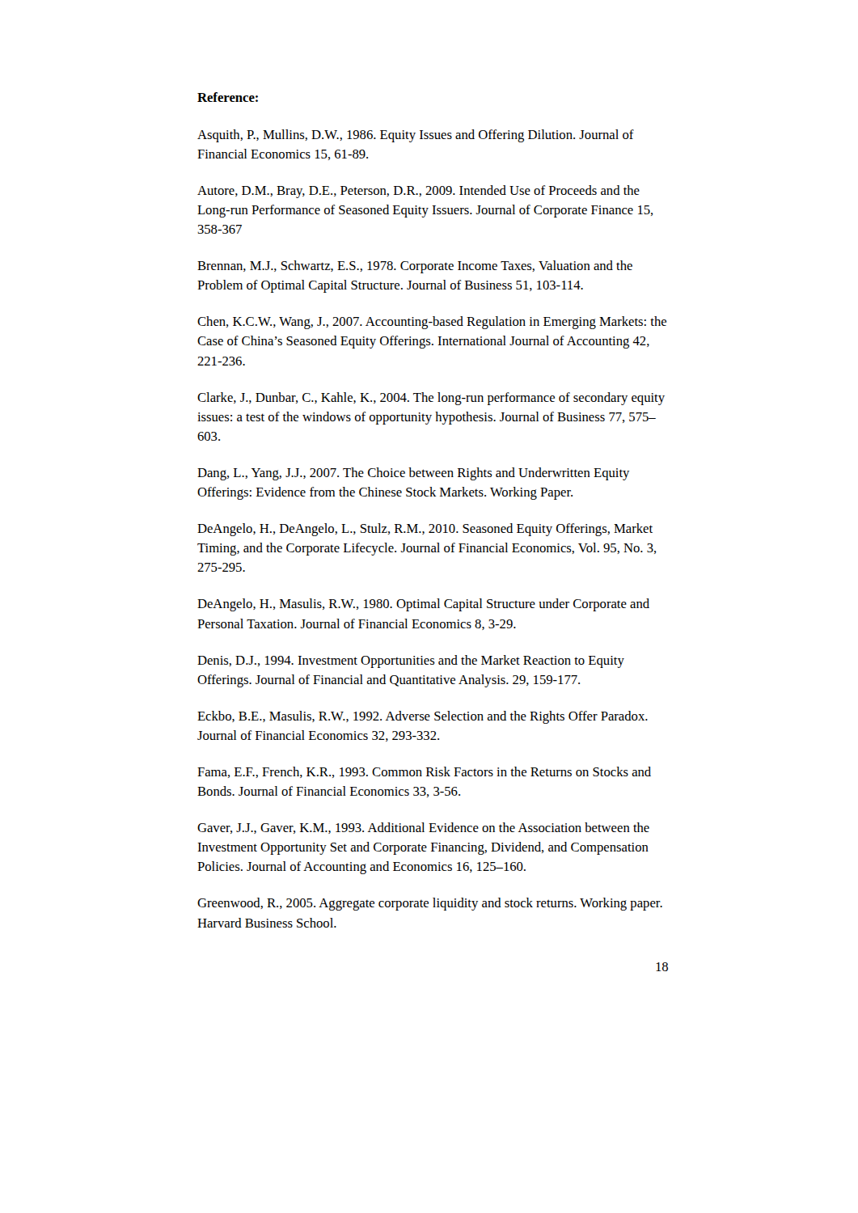Reference:
Asquith, P., Mullins, D.W., 1986. Equity Issues and Offering Dilution. Journal of Financial Economics 15, 61-89.
Autore, D.M., Bray, D.E., Peterson, D.R., 2009. Intended Use of Proceeds and the Long-run Performance of Seasoned Equity Issuers. Journal of Corporate Finance 15, 358-367
Brennan, M.J., Schwartz, E.S., 1978. Corporate Income Taxes, Valuation and the Problem of Optimal Capital Structure. Journal of Business 51, 103-114.
Chen, K.C.W., Wang, J., 2007. Accounting-based Regulation in Emerging Markets: the Case of China’s Seasoned Equity Offerings. International Journal of Accounting 42, 221-236.
Clarke, J., Dunbar, C., Kahle, K., 2004. The long-run performance of secondary equity issues: a test of the windows of opportunity hypothesis. Journal of Business 77, 575–603.
Dang, L., Yang, J.J., 2007. The Choice between Rights and Underwritten Equity Offerings: Evidence from the Chinese Stock Markets. Working Paper.
DeAngelo, H., DeAngelo, L., Stulz, R.M., 2010. Seasoned Equity Offerings, Market Timing, and the Corporate Lifecycle. Journal of Financial Economics, Vol. 95, No. 3, 275-295.
DeAngelo, H., Masulis, R.W., 1980. Optimal Capital Structure under Corporate and Personal Taxation. Journal of Financial Economics 8, 3-29.
Denis, D.J., 1994. Investment Opportunities and the Market Reaction to Equity Offerings. Journal of Financial and Quantitative Analysis. 29, 159-177.
Eckbo, B.E., Masulis, R.W., 1992. Adverse Selection and the Rights Offer Paradox. Journal of Financial Economics 32, 293-332.
Fama, E.F., French, K.R., 1993. Common Risk Factors in the Returns on Stocks and Bonds. Journal of Financial Economics 33, 3-56.
Gaver, J.J., Gaver, K.M., 1993. Additional Evidence on the Association between the Investment Opportunity Set and Corporate Financing, Dividend, and Compensation Policies. Journal of Accounting and Economics 16, 125–160.
Greenwood, R., 2005. Aggregate corporate liquidity and stock returns. Working paper. Harvard Business School.
18